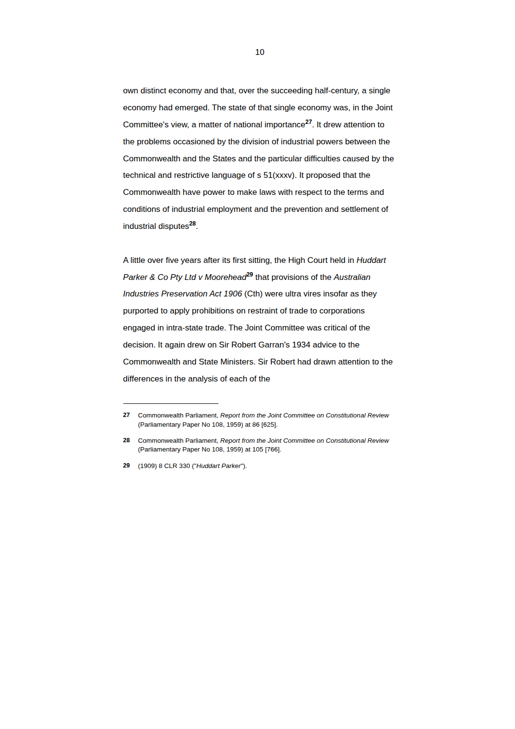10
own distinct economy and that, over the succeeding half-century, a single economy had emerged. The state of that single economy was, in the Joint Committee's view, a matter of national importance27. It drew attention to the problems occasioned by the division of industrial powers between the Commonwealth and the States and the particular difficulties caused by the technical and restrictive language of s 51(xxxv). It proposed that the Commonwealth have power to make laws with respect to the terms and conditions of industrial employment and the prevention and settlement of industrial disputes28.
A little over five years after its first sitting, the High Court held in Huddart Parker & Co Pty Ltd v Moorehead29 that provisions of the Australian Industries Preservation Act 1906 (Cth) were ultra vires insofar as they purported to apply prohibitions on restraint of trade to corporations engaged in intra-state trade. The Joint Committee was critical of the decision. It again drew on Sir Robert Garran's 1934 advice to the Commonwealth and State Ministers. Sir Robert had drawn attention to the differences in the analysis of each of the
27
Commonwealth Parliament, Report from the Joint Committee on Constitutional Review (Parliamentary Paper No 108, 1959) at 86 [625].
28
Commonwealth Parliament, Report from the Joint Committee on Constitutional Review (Parliamentary Paper No 108, 1959) at 105 [766].
29
(1909) 8 CLR 330 ("Huddart Parker").